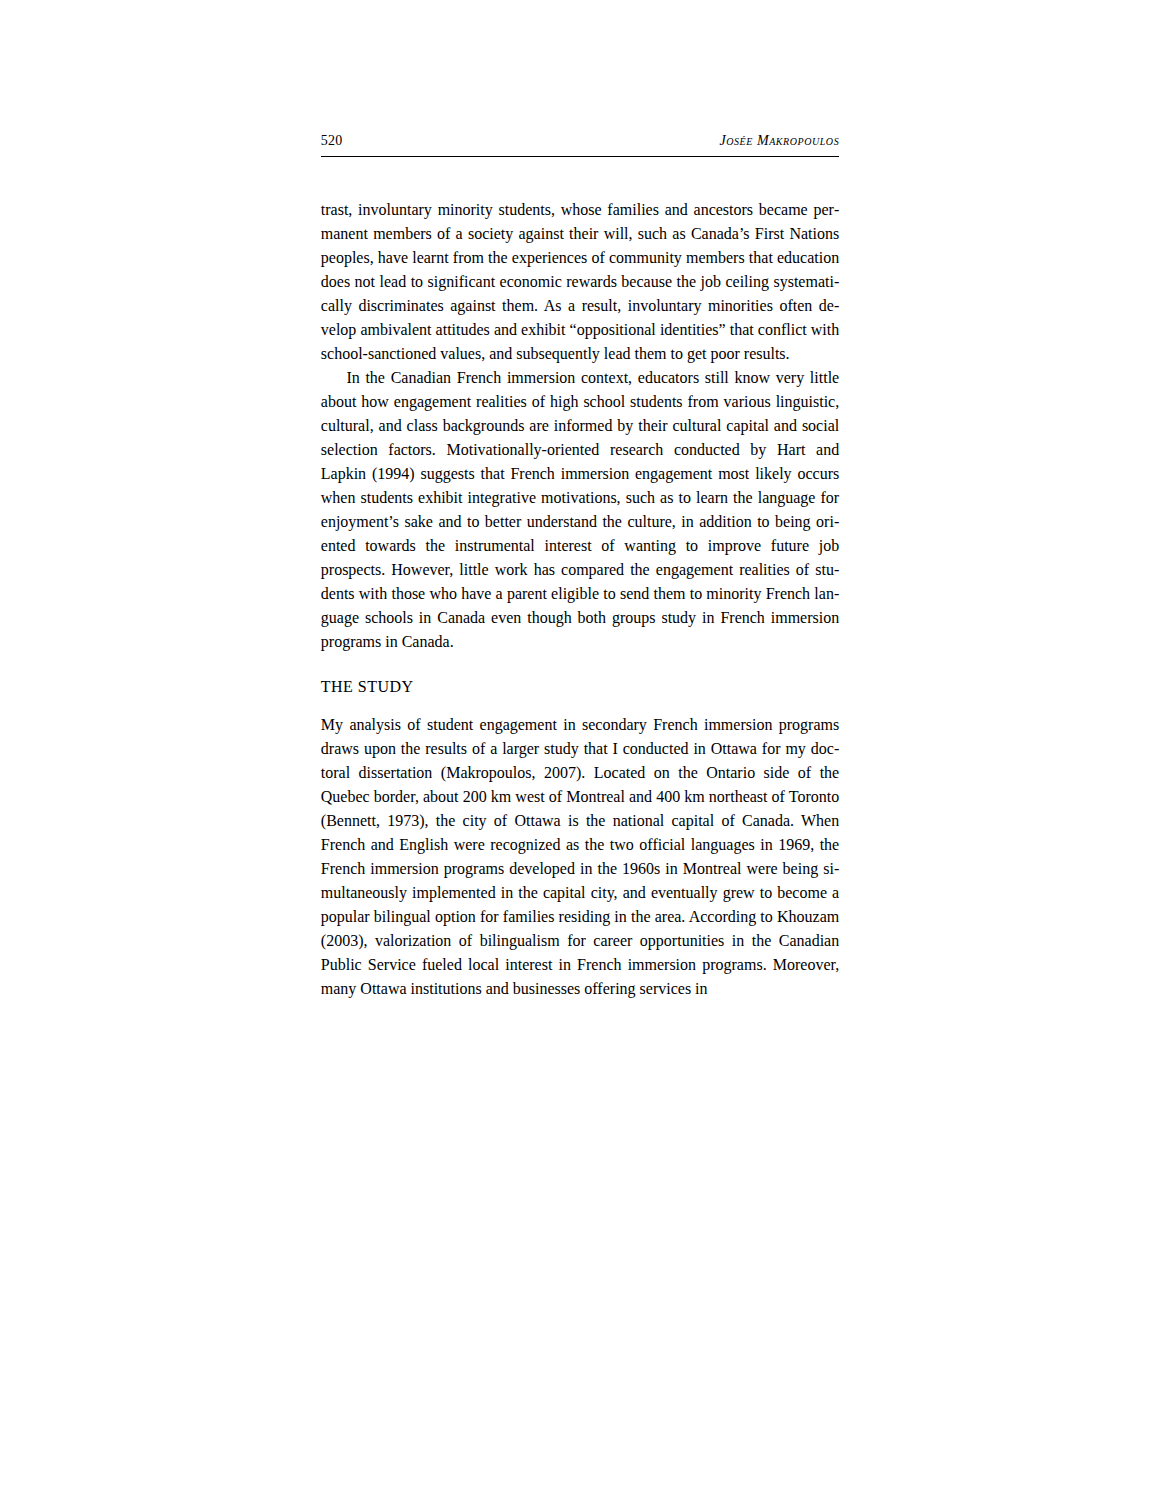520 Josée Makropoulos
trast, involuntary minority students, whose families and ancestors became permanent members of a society against their will, such as Canada’s First Nations peoples, have learnt from the experiences of community members that education does not lead to significant economic rewards because the job ceiling systematically discriminates against them. As a result, involuntary minorities often develop ambivalent attitudes and exhibit “oppositional identities” that conflict with school-sanctioned values, and subsequently lead them to get poor results.
In the Canadian French immersion context, educators still know very little about how engagement realities of high school students from various linguistic, cultural, and class backgrounds are informed by their cultural capital and social selection factors. Motivationally-oriented research conducted by Hart and Lapkin (1994) suggests that French immersion engagement most likely occurs when students exhibit integrative motivations, such as to learn the language for enjoyment’s sake and to better understand the culture, in addition to being oriented towards the instrumental interest of wanting to improve future job prospects. However, little work has compared the engagement realities of students with those who have a parent eligible to send them to minority French language schools in Canada even though both groups study in French immersion programs in Canada.
THE STUDY
My analysis of student engagement in secondary French immersion programs draws upon the results of a larger study that I conducted in Ottawa for my doctoral dissertation (Makropoulos, 2007). Located on the Ontario side of the Quebec border, about 200 km west of Montreal and 400 km northeast of Toronto (Bennett, 1973), the city of Ottawa is the national capital of Canada. When French and English were recognized as the two official languages in 1969, the French immersion programs developed in the 1960s in Montreal were being simultaneously implemented in the capital city, and eventually grew to become a popular bilingual option for families residing in the area. According to Khouzam (2003), valorization of bilingualism for career opportunities in the Canadian Public Service fueled local interest in French immersion programs. Moreover, many Ottawa institutions and businesses offering services in